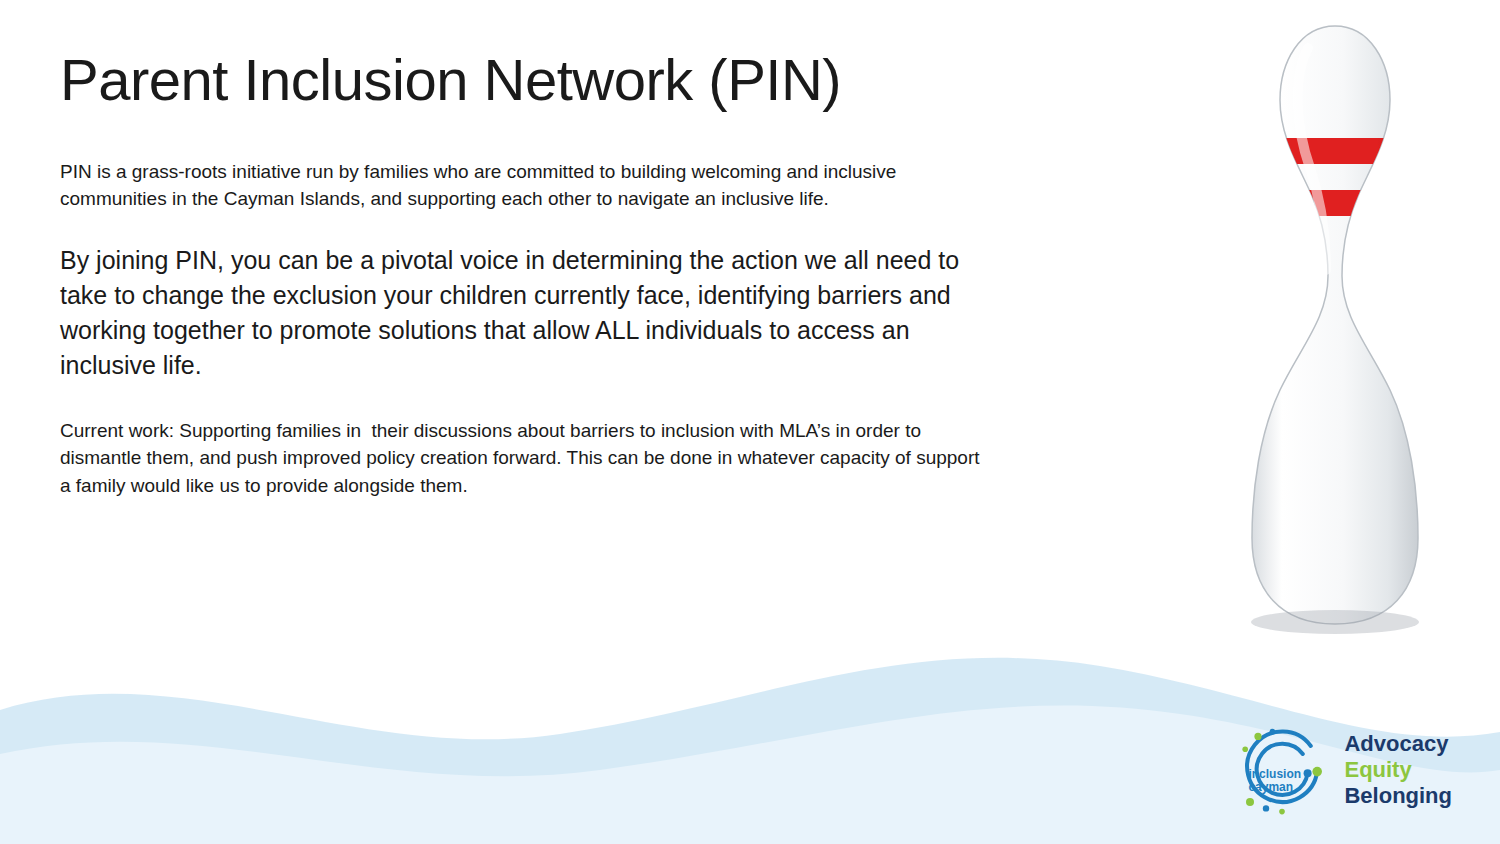Parent Inclusion Network (PIN)
PIN is a grass-roots initiative run by families who are committed to building welcoming and inclusive communities in the Cayman Islands, and supporting each other to navigate an inclusive life.
By joining PIN, you can be a pivotal voice in determining the action we all need to take to change the exclusion your children currently face, identifying barriers and working together to promote solutions that allow ALL individuals to access an inclusive life.
Current work: Supporting families in their discussions about barriers to inclusion with MLA’s in order to dismantle them, and push improved policy creation forward. This can be done in whatever capacity of support a family would like us to provide alongside them.
inclusion cayman
Advocacy
Equity
Belonging